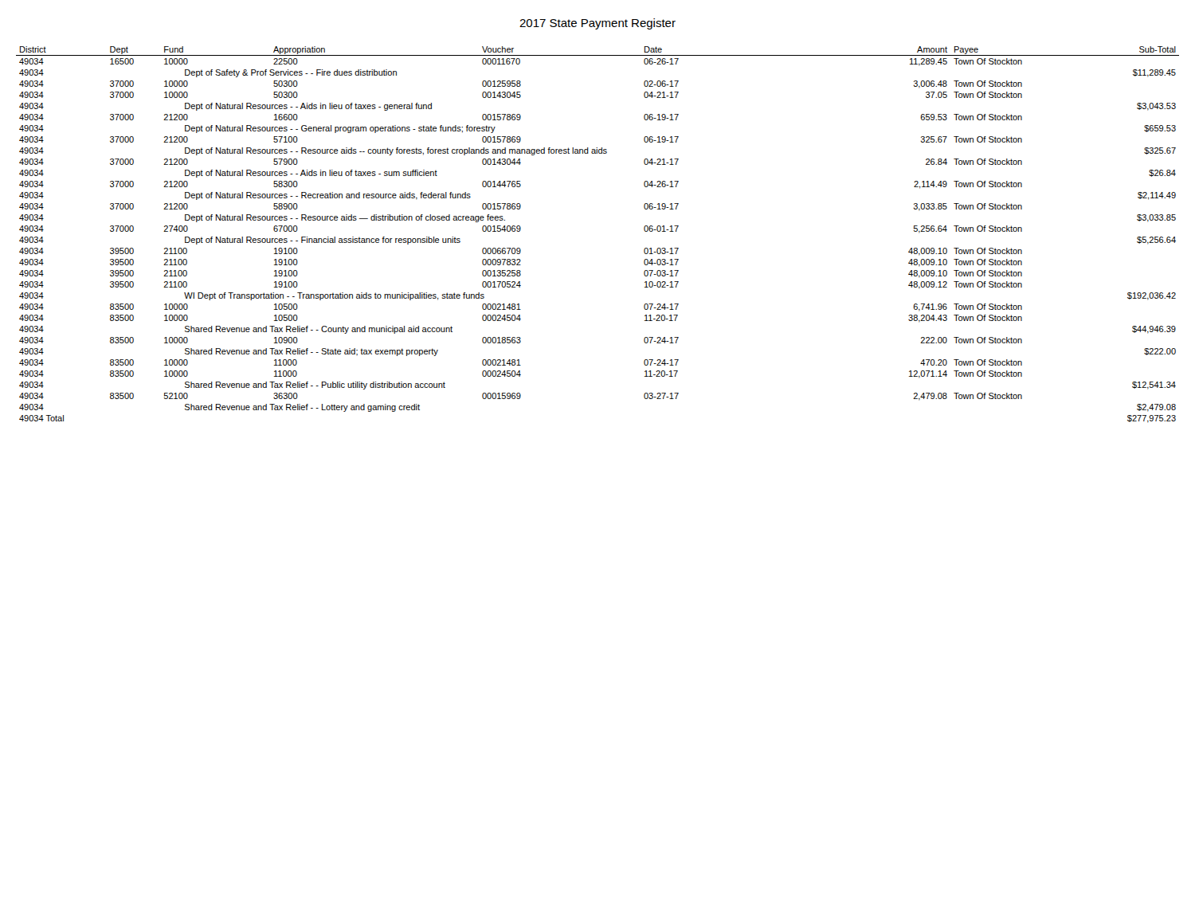2017 State Payment Register
| District | Dept | Fund | Appropriation | Voucher | Date | Amount | Payee | Sub-Total |
| --- | --- | --- | --- | --- | --- | --- | --- | --- |
| 49034 | 16500 | 10000 | 22500 | 00011670 | 06-26-17 | 11,289.45 | Town Of Stockton | |
| 49034 | | Dept of Safety & Prof Services - - Fire dues distribution | | $11,289.45 |
| 49034 | 37000 | 10000 | 50300 | 00125958 | 02-06-17 | 3,006.48 | Town Of Stockton | |
| 49034 | 37000 | 10000 | 50300 | 00143045 | 04-21-17 | 37.05 | Town Of Stockton | |
| 49034 | | Dept of Natural Resources - - Aids in lieu of taxes - general fund | | $3,043.53 |
| 49034 | 37000 | 21200 | 16600 | 00157869 | 06-19-17 | 659.53 | Town Of Stockton | |
| 49034 | | Dept of Natural Resources - - General program operations - state funds; forestry | | $659.53 |
| 49034 | 37000 | 21200 | 57100 | 00157869 | 06-19-17 | 325.67 | Town Of Stockton | |
| 49034 | | Dept of Natural Resources - - Resource aids -- county forests, forest croplands and managed forest land aids | | $325.67 |
| 49034 | 37000 | 21200 | 57900 | 00143044 | 04-21-17 | 26.84 | Town Of Stockton | |
| 49034 | | Dept of Natural Resources - - Aids in lieu of taxes - sum sufficient | | $26.84 |
| 49034 | 37000 | 21200 | 58300 | 00144765 | 04-26-17 | 2,114.49 | Town Of Stockton | |
| 49034 | | Dept of Natural Resources - - Recreation and resource aids, federal funds | | $2,114.49 |
| 49034 | 37000 | 21200 | 58900 | 00157869 | 06-19-17 | 3,033.85 | Town Of Stockton | |
| 49034 | | Dept of Natural Resources - - Resource aids — distribution of closed acreage fees. | | $3,033.85 |
| 49034 | 37000 | 27400 | 67000 | 00154069 | 06-01-17 | 5,256.64 | Town Of Stockton | |
| 49034 | | Dept of Natural Resources - - Financial assistance for responsible units | | $5,256.64 |
| 49034 | 39500 | 21100 | 19100 | 00066709 | 01-03-17 | 48,009.10 | Town Of Stockton | |
| 49034 | 39500 | 21100 | 19100 | 00097832 | 04-03-17 | 48,009.10 | Town Of Stockton | |
| 49034 | 39500 | 21100 | 19100 | 00135258 | 07-03-17 | 48,009.10 | Town Of Stockton | |
| 49034 | 39500 | 21100 | 19100 | 00170524 | 10-02-17 | 48,009.12 | Town Of Stockton | |
| 49034 | | WI Dept of Transportation - - Transportation aids to municipalities, state funds | | $192,036.42 |
| 49034 | 83500 | 10000 | 10500 | 00021481 | 07-24-17 | 6,741.96 | Town Of Stockton | |
| 49034 | 83500 | 10000 | 10500 | 00024504 | 11-20-17 | 38,204.43 | Town Of Stockton | |
| 49034 | | Shared Revenue and Tax Relief - - County and municipal aid account | | $44,946.39 |
| 49034 | 83500 | 10000 | 10900 | 00018563 | 07-24-17 | 222.00 | Town Of Stockton | |
| 49034 | | Shared Revenue and Tax Relief - - State aid; tax exempt property | | $222.00 |
| 49034 | 83500 | 10000 | 11000 | 00021481 | 07-24-17 | 470.20 | Town Of Stockton | |
| 49034 | 83500 | 10000 | 11000 | 00024504 | 11-20-17 | 12,071.14 | Town Of Stockton | |
| 49034 | | Shared Revenue and Tax Relief - - Public utility distribution account | | $12,541.34 |
| 49034 | 83500 | 52100 | 36300 | 00015969 | 03-27-17 | 2,479.08 | Town Of Stockton | |
| 49034 | | Shared Revenue and Tax Relief - - Lottery and gaming credit | | $2,479.08 |
| 49034 Total | | | | | | | | $277,975.23 |